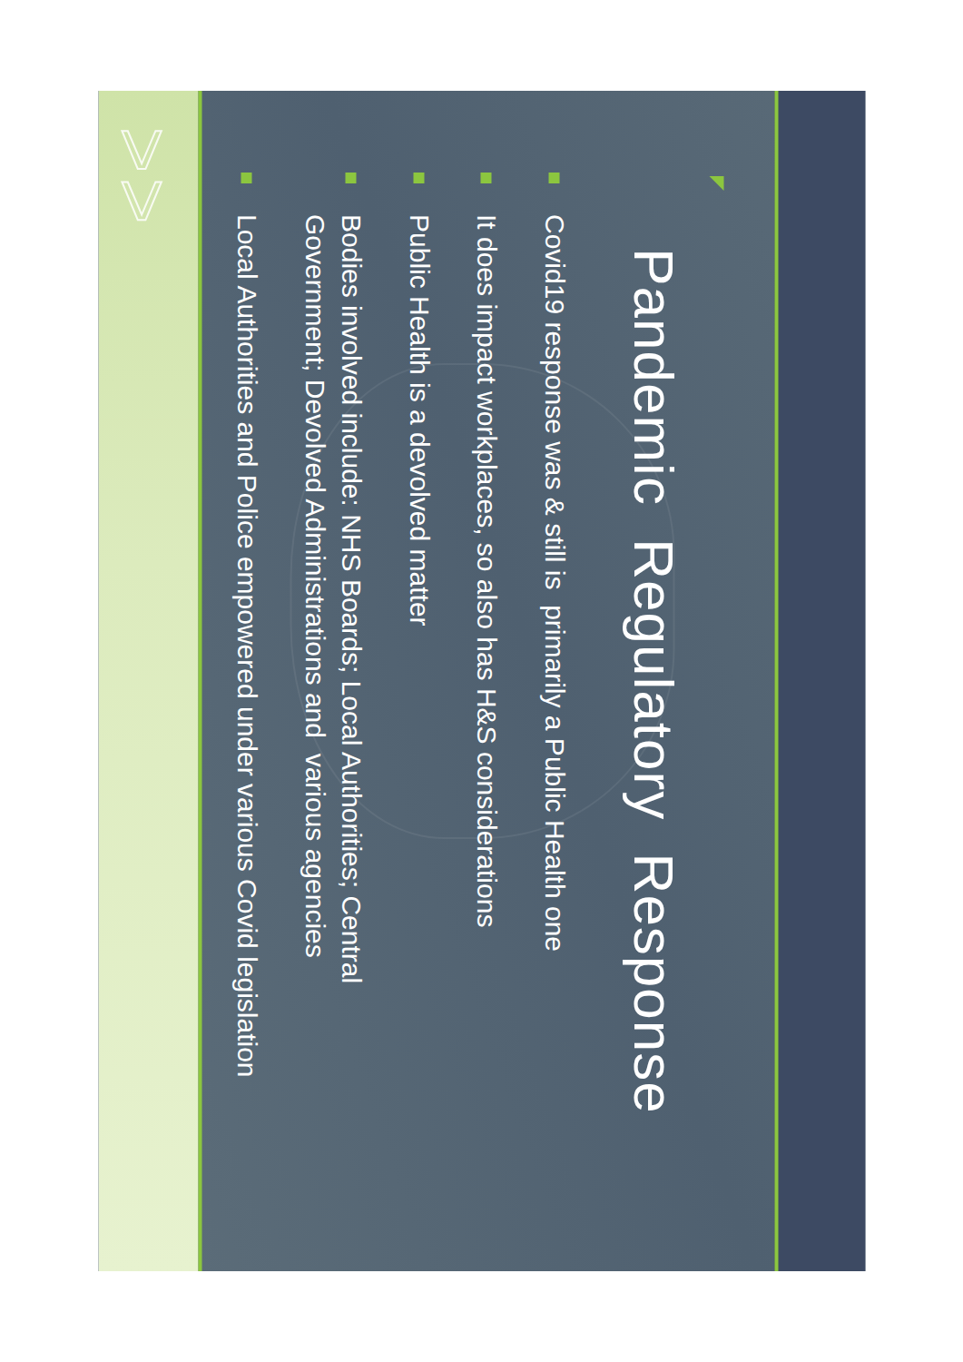Pandemic Regulatory Response
Covid19 response was & still is primarily a Public Health one
It does impact workplaces, so also has H&S considerations
Public Health is a devolved matter
Bodies involved include: NHS Boards; Local Authorities; Central Government; Devolved Administrations and various agencies
Local Authorities and Police empowered under various Covid legislation
>>